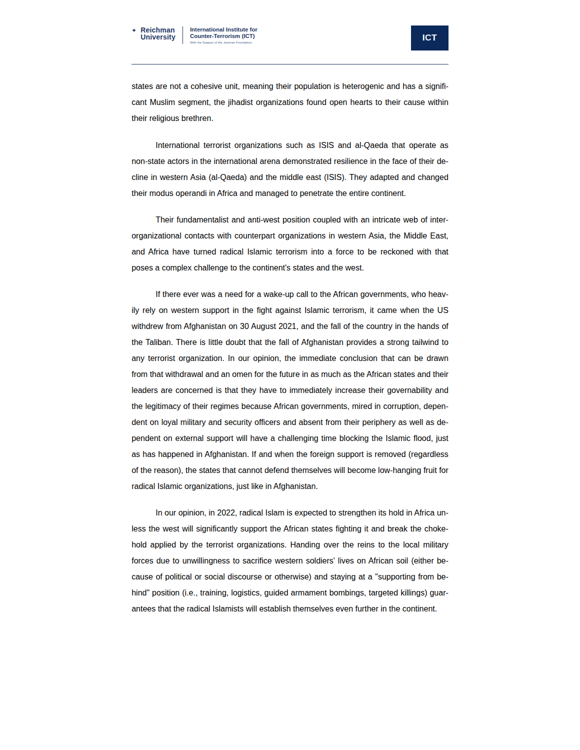✦
ReichmanUniversity
International Institute for
Counter-Terrorism (ICT)
With the Support of the Justman Foundation
ICT
states are not a cohesive unit, meaning their population is heterogenic and has a significant Muslim segment, the jihadist organizations found open hearts to their cause within their religious brethren.
International terrorist organizations such as ISIS and al-Qaeda that operate as non-state actors in the international arena demonstrated resilience in the face of their decline in western Asia (al-Qaeda) and the middle east (ISIS). They adapted and changed their modus operandi in Africa and managed to penetrate the entire continent.
Their fundamentalist and anti-west position coupled with an intricate web of inter-organizational contacts with counterpart organizations in western Asia, the Middle East, and Africa have turned radical Islamic terrorism into a force to be reckoned with that poses a complex challenge to the continent's states and the west.
If there ever was a need for a wake-up call to the African governments, who heavily rely on western support in the fight against Islamic terrorism, it came when the US withdrew from Afghanistan on 30 August 2021, and the fall of the country in the hands of the Taliban. There is little doubt that the fall of Afghanistan provides a strong tailwind to any terrorist organization. In our opinion, the immediate conclusion that can be drawn from that withdrawal and an omen for the future in as much as the African states and their leaders are concerned is that they have to immediately increase their governability and the legitimacy of their regimes because African governments, mired in corruption, dependent on loyal military and security officers and absent from their periphery as well as dependent on external support will have a challenging time blocking the Islamic flood, just as has happened in Afghanistan. If and when the foreign support is removed (regardless of the reason), the states that cannot defend themselves will become low-hanging fruit for radical Islamic organizations, just like in Afghanistan.
In our opinion, in 2022, radical Islam is expected to strengthen its hold in Africa unless the west will significantly support the African states fighting it and break the chokehold applied by the terrorist organizations. Handing over the reins to the local military forces due to unwillingness to sacrifice western soldiers' lives on African soil (either because of political or social discourse or otherwise) and staying at a "supporting from behind" position (i.e., training, logistics, guided armament bombings, targeted killings) guarantees that the radical Islamists will establish themselves even further in the continent.